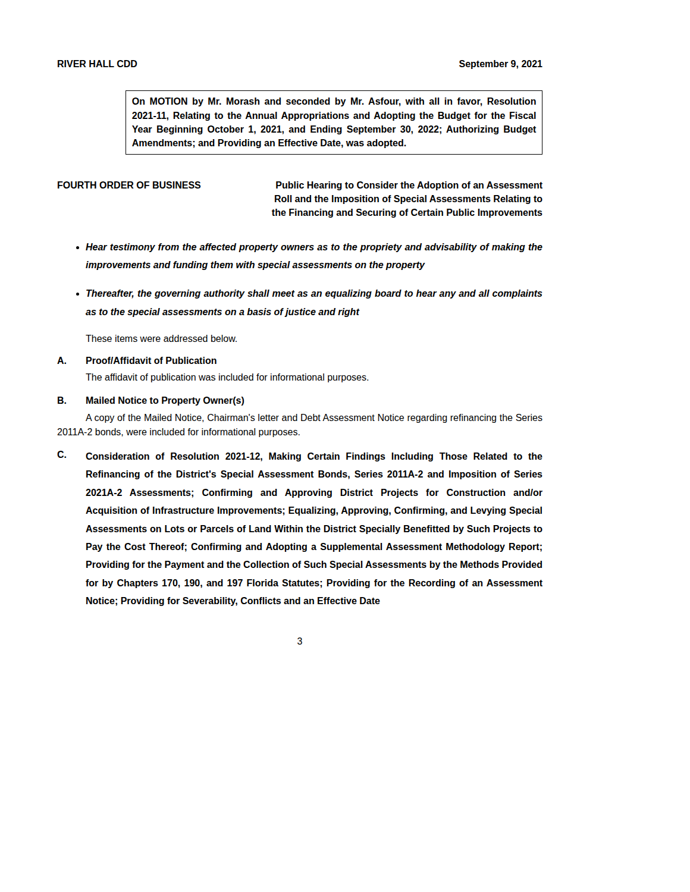RIVER HALL CDD September 9, 2021
On MOTION by Mr. Morash and seconded by Mr. Asfour, with all in favor, Resolution 2021-11, Relating to the Annual Appropriations and Adopting the Budget for the Fiscal Year Beginning October 1, 2021, and Ending September 30, 2022; Authorizing Budget Amendments; and Providing an Effective Date, was adopted.
FOURTH ORDER OF BUSINESS
Public Hearing to Consider the Adoption of an Assessment Roll and the Imposition of Special Assessments Relating to the Financing and Securing of Certain Public Improvements
Hear testimony from the affected property owners as to the propriety and advisability of making the improvements and funding them with special assessments on the property
Thereafter, the governing authority shall meet as an equalizing board to hear any and all complaints as to the special assessments on a basis of justice and right
These items were addressed below.
A.
Proof/Affidavit of Publication
The affidavit of publication was included for informational purposes.
B.
Mailed Notice to Property Owner(s)
A copy of the Mailed Notice, Chairman's letter and Debt Assessment Notice regarding refinancing the Series 2011A-2 bonds, were included for informational purposes.
C.
Consideration of Resolution 2021-12, Making Certain Findings Including Those Related to the Refinancing of the District's Special Assessment Bonds, Series 2011A-2 and Imposition of Series 2021A-2 Assessments; Confirming and Approving District Projects for Construction and/or Acquisition of Infrastructure Improvements; Equalizing, Approving, Confirming, and Levying Special Assessments on Lots or Parcels of Land Within the District Specially Benefitted by Such Projects to Pay the Cost Thereof; Confirming and Adopting a Supplemental Assessment Methodology Report; Providing for the Payment and the Collection of Such Special Assessments by the Methods Provided for by Chapters 170, 190, and 197 Florida Statutes; Providing for the Recording of an Assessment Notice; Providing for Severability, Conflicts and an Effective Date
3